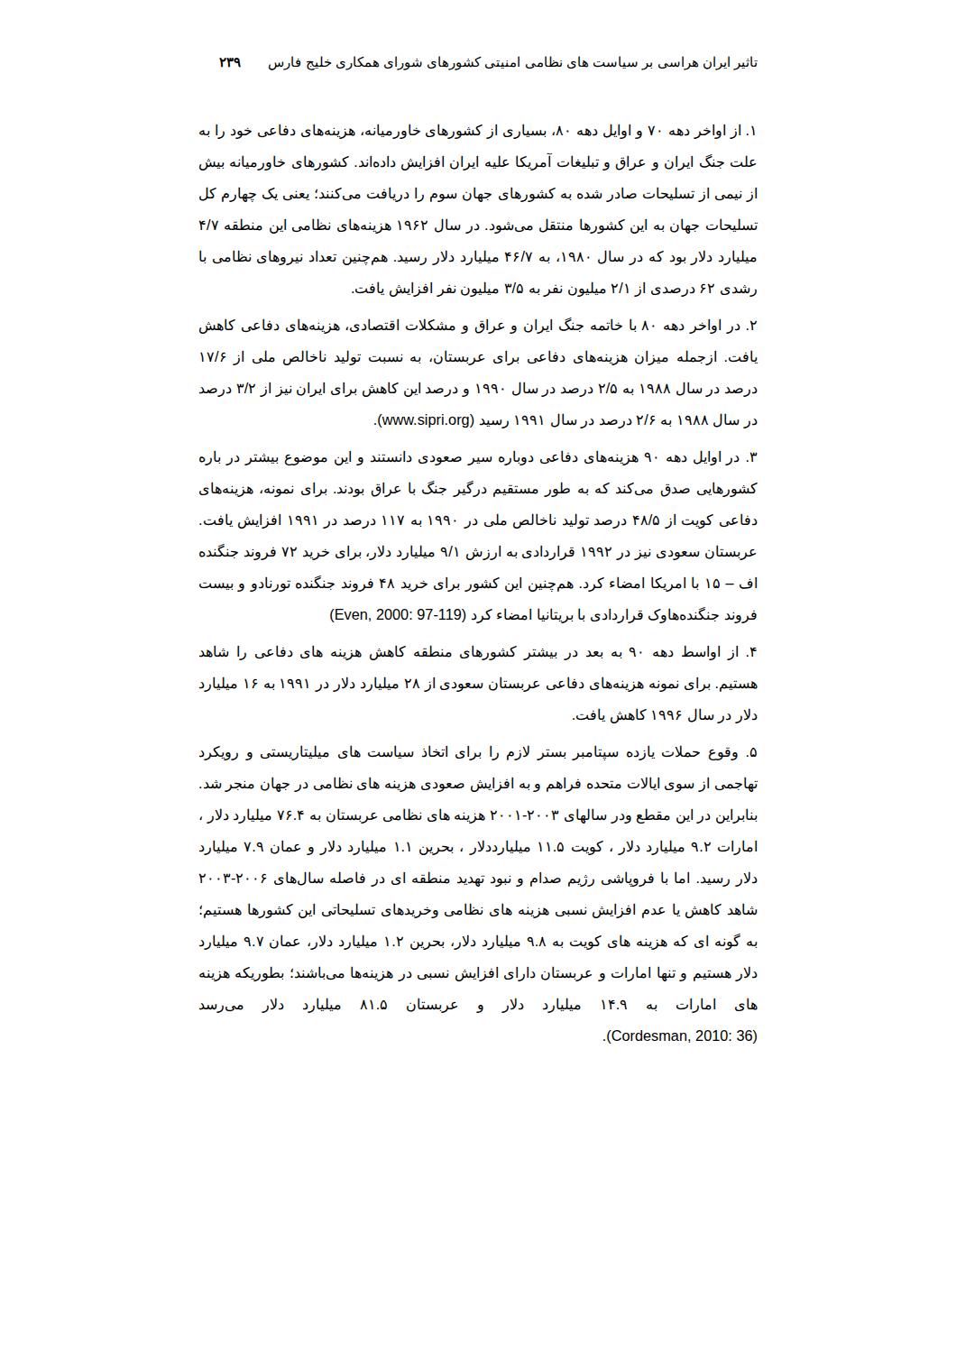تاثیر ایران هراسی بر سیاست های نظامی امنیتی کشورهای شورای همکاری خلیج فارس
۲۳۹
۱. از اواخر دهه ۷۰ و اوایل دهه ۸۰، بسیاری از کشورهای خاورمیانه، هزینه‌های دفاعی خود را به علت جنگ ایران و عراق و تبلیغات آمریکا علیه ایران افزایش داده‌اند. کشورهای خاورمیانه بیش از نیمی از تسلیحات صادر شده به کشورهای جهان سوم را دریافت می‌کنند؛ یعنی یک چهارم کل تسلیحات جهان به این کشورها منتقل می‌شود. در سال ۱۹۶۲ هزینه‌های نظامی این منطقه ۴/۷ میلیارد دلار بود که در سال ۱۹۸۰، به ۴۶/۷ میلیارد دلار رسید. هم‌چنین تعداد نیروهای نظامی با رشدی ۶۲ درصدی از ۲/۱ میلیون نفر به ۳/۵ میلیون نفر افزایش یافت.
۲. در اواخر دهه ۸۰ با خاتمه جنگ ایران و عراق و مشکلات اقتصادی، هزینه‌های دفاعی کاهش یافت. ازجمله میزان هزینه‌های دفاعی برای عربستان، به نسبت تولید ناخالص ملی از ۱۷/۶ درصد در سال ۱۹۸۸ به ۲/۵ درصد در سال ۱۹۹۰ و درصد این کاهش برای ایران نیز از ۳/۲ درصد در سال ۱۹۸۸ به ۲/۶ درصد در سال ۱۹۹۱ رسید (www.sipri.org).
۳. در اوایل دهه ۹۰ هزینه‌های دفاعی دوباره سیر صعودی دانستند و این موضوع بیشتر در باره کشورهایی صدق می‌کند که به طور مستقیم درگیر جنگ با عراق بودند. برای نمونه، هزینه‌های دفاعی کویت از ۴۸/۵ درصد تولید ناخالص ملی در ۱۹۹۰ به ۱۱۷ درصد در ۱۹۹۱ افزایش یافت. عربستان سعودی نیز در ۱۹۹۲ قراردادی به ارزش ۹/۱ میلیارد دلار، برای خرید ۷۲ فروند جنگنده اف – ۱۵ با امریکا امضاء کرد. هم‌چنین این کشور برای خرید ۴۸ فروند جنگنده تورنادو و بیست فروند جنگنده‌هاوک قراردادی با بریتانیا امضاء کرد (Even, 2000: 97-119)
۴. از اواسط دهه ۹۰ به بعد در بیشتر کشورهای منطقه کاهش هزینه های دفاعی را شاهد هستیم. برای نمونه هزینه‌های دفاعی عربستان سعودی از ۲۸ میلیارد دلار در ۱۹۹۱ به ۱۶ میلیارد دلار در سال ۱۹۹۶ کاهش یافت.
۵. وقوع حملات یازده سپتامبر بستر لازم را برای اتخاذ سیاست های میلیتاریستی و رویکرد تهاجمی از سوی ایالات متحده فراهم و به افزایش صعودی هزینه های نظامی در جهان منجر شد. بنابراین در این مقطع ودر سالهای ۲۰۰۳-۲۰۰۱ هزینه های نظامی عربستان به ۷۶.۴ میلیارد دلار ، امارات ۹.۲ میلیارد دلار ، کویت ۱۱.۵ میلیارددلار ، بحرین ۱.۱ میلیارد دلار و عمان ۷.۹ میلیارد دلار رسید. اما با فروپاشی رژیم صدام و نبود تهدید منطقه ای در فاصله سال‌های ۲۰۰۶-۲۰۰۳ شاهد کاهش یا عدم افزایش نسبی هزینه های نظامی وخریدهای تسلیحاتی این کشورها هستیم؛ به گونه ای که هزینه های کویت به ۹.۸ میلیارد دلار، بحرین ۱.۲ میلیارد دلار، عمان ۹.۷ میلیارد دلار هستیم و تنها امارات و عربستان دارای افزایش نسبی در هزینه‌ها می‌باشند؛ بطوریکه هزینه های امارات به ۱۴.۹ میلیارد دلار و عربستان ۸۱.۵ میلیارد دلار می‌رسد (Cordesman, 2010: 36).